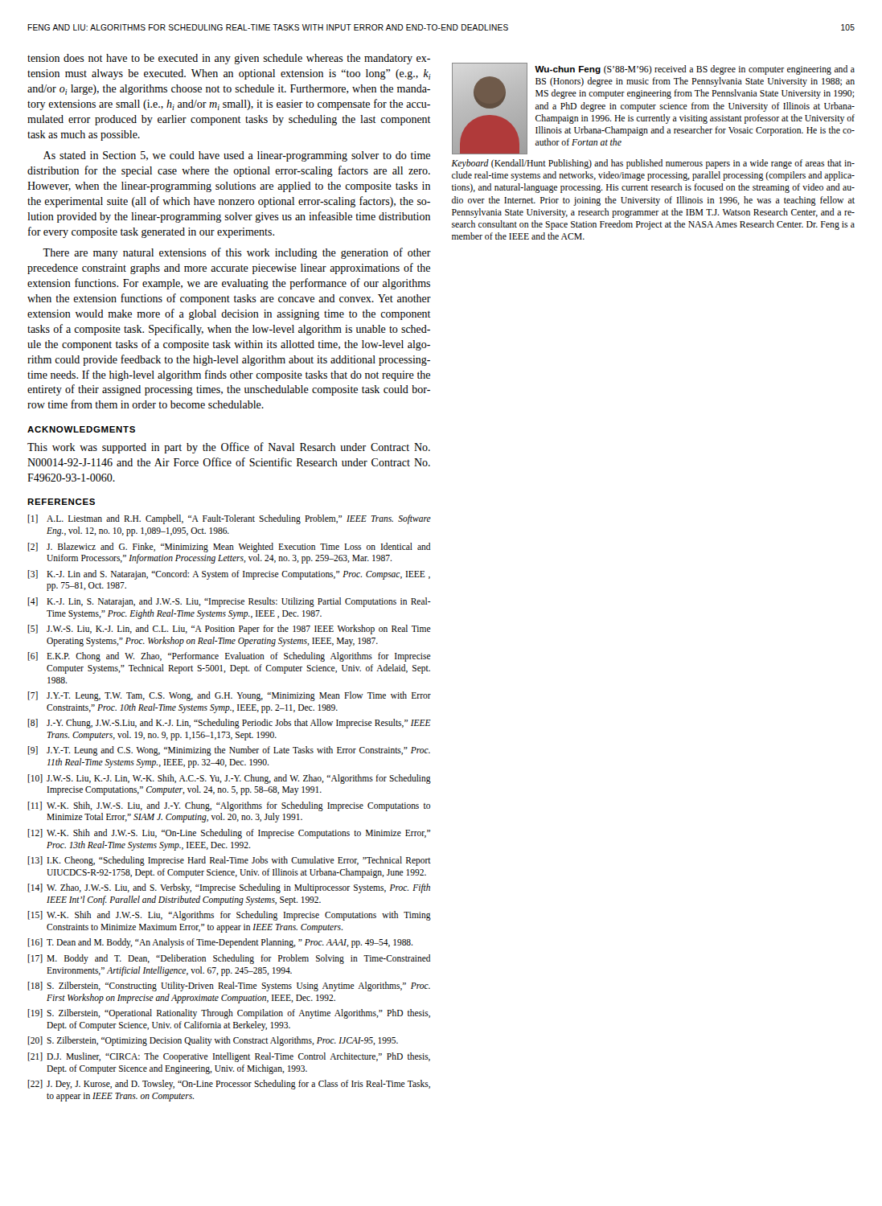Feng and Liu: Algorithms for Scheduling Real-Time Tasks with Input Error and End-to-End Deadlines 105
tension does not have to be executed in any given schedule whereas the mandatory extension must always be executed. When an optional extension is “too long” (e.g., ki and/or oi large), the algorithms choose not to schedule it. Furthermore, when the mandatory extensions are small (i.e., hi and/or mi small), it is easier to compensate for the accumulated error produced by earlier component tasks by scheduling the last component task as much as possible.
As stated in Section 5, we could have used a linear-programming solver to do time distribution for the special case where the optional error-scaling factors are all zero. However, when the linear-programming solutions are applied to the composite tasks in the experimental suite (all of which have nonzero optional error-scaling factors), the solution provided by the linear-programming solver gives us an infeasible time distribution for every composite task generated in our experiments.
There are many natural extensions of this work including the generation of other precedence constraint graphs and more accurate piecewise linear approximations of the extension functions. For example, we are evaluating the performance of our algorithms when the extension functions of component tasks are concave and convex. Yet another extension would make more of a global decision in assigning time to the component tasks of a composite task. Specifically, when the low-level algorithm is unable to schedule the component tasks of a composite task within its allotted time, the low-level algorithm could provide feedback to the high-level algorithm about its additional processing-time needs. If the high-level algorithm finds other composite tasks that do not require the entirety of their assigned processing times, the unschedulable composite task could borrow time from them in order to become schedulable.
Acknowledgments
This work was supported in part by the Office of Naval Resarch under Contract No. N00014-92-J-1146 and the Air Force Office of Scientific Research under Contract No. F49620-93-1-0060.
References
[1] A.L. Liestman and R.H. Campbell, “A Fault-Tolerant Scheduling Problem,” IEEE Trans. Software Eng., vol. 12, no. 10, pp. 1,089–1,095, Oct. 1986.
[2] J. Blazewicz and G. Finke, “Minimizing Mean Weighted Execution Time Loss on Identical and Uniform Processors,” Information Processing Letters, vol. 24, no. 3, pp. 259–263, Mar. 1987.
[3] K.-J. Lin and S. Natarajan, “Concord: A System of Imprecise Computations,” Proc. Compsac, IEEE , pp. 75–81, Oct. 1987.
[4] K.-J. Lin, S. Natarajan, and J.W.-S. Liu, “Imprecise Results: Utilizing Partial Computations in Real-Time Systems,” Proc. Eighth Real-Time Systems Symp., IEEE , Dec. 1987.
[5] J.W.-S. Liu, K.-J. Lin, and C.L. Liu, “A Position Paper for the 1987 IEEE Workshop on Real Time Operating Systems,” Proc. Workshop on Real-Time Operating Systems, IEEE, May, 1987.
[6] E.K.P. Chong and W. Zhao, “Performance Evaluation of Scheduling Algorithms for Imprecise Computer Systems,” Technical Report S-5001, Dept. of Computer Science, Univ. of Adelaid, Sept. 1988.
[7] J.Y.-T. Leung, T.W. Tam, C.S. Wong, and G.H. Young, “Minimizing Mean Flow Time with Error Constraints,” Proc. 10th Real-Time Systems Symp., IEEE, pp. 2–11, Dec. 1989.
[8] J.-Y. Chung, J.W.-S.Liu, and K.-J. Lin, “Scheduling Periodic Jobs that Allow Imprecise Results,” IEEE Trans. Computers, vol. 19, no. 9, pp. 1,156–1,173, Sept. 1990.
[9] J.Y.-T. Leung and C.S. Wong, “Minimizing the Number of Late Tasks with Error Constraints,” Proc. 11th Real-Time Systems Symp., IEEE, pp. 32–40, Dec. 1990.
[10] J.W.-S. Liu, K.-J. Lin, W.-K. Shih, A.C.-S. Yu, J.-Y. Chung, and W. Zhao, “Algorithms for Scheduling Imprecise Computations,” Computer, vol. 24, no. 5, pp. 58–68, May 1991.
[11] W.-K. Shih, J.W.-S. Liu, and J.-Y. Chung, “Algorithms for Scheduling Imprecise Computations to Minimize Total Error,” SIAM J. Computing, vol. 20, no. 3, July 1991.
[12] W.-K. Shih and J.W.-S. Liu, “On-Line Scheduling of Imprecise Computations to Minimize Error,” Proc. 13th Real-Time Systems Symp., IEEE, Dec. 1992.
[13] I.K. Cheong, “Scheduling Imprecise Hard Real-Time Jobs with Cumulative Error, ”Technical Report UIUCDCS-R-92-1758, Dept. of Computer Science, Univ. of Illinois at Urbana-Champaign, June 1992.
[14] W. Zhao, J.W.-S. Liu, and S. Verbsky, “Imprecise Scheduling in Multiprocessor Systems, Proc. Fifth IEEE Int’l Conf. Parallel and Distributed Computing Systems, Sept. 1992.
[15] W.-K. Shih and J.W.-S. Liu, “Algorithms for Scheduling Imprecise Computations with Timing Constraints to Minimize Maximum Error,” to appear in IEEE Trans. Computers.
[16] T. Dean and M. Boddy, “An Analysis of Time-Dependent Planning, ” Proc. AAAI, pp. 49–54, 1988.
[17] M. Boddy and T. Dean, “Deliberation Scheduling for Problem Solving in Time-Constrained Environments,” Artificial Intelligence, vol. 67, pp. 245–285, 1994.
[18] S. Zilberstein, “Constructing Utility-Driven Real-Time Systems Using Anytime Algorithms,” Proc. First Workshop on Imprecise and Approximate Compuation, IEEE, Dec. 1992.
[19] S. Zilberstein, “Operational Rationality Through Compilation of Anytime Algorithms,” PhD thesis, Dept. of Computer Science, Univ. of California at Berkeley, 1993.
[20] S. Zilberstein, “Optimizing Decision Quality with Constract Algorithms, Proc. IJCAI-95, 1995.
[21] D.J. Musliner, “CIRCA: The Cooperative Intelligent Real-Time Control Architecture,” PhD thesis, Dept. of Computer Sicence and Engineering, Univ. of Michigan, 1993.
[22] J. Dey, J. Kurose, and D. Towsley, “On-Line Processor Scheduling for a Class of Iris Real-Time Tasks, to appear in IEEE Trans. on Computers.
Wu-chun Feng (S’88-M’96) received a BS degree in computer engineering and a BS (Honors) degree in music from The Pennsylvania State University in 1988; an MS degree in computer engineering from The Pennslvania State University in 1990; and a PhD degree in computer science from the University of Illinois at Urbana-Champaign in 1996. He is currently a visiting assistant professor at the University of Illinois at Urbana-Champaign and a researcher for Vosaic Corporation. He is the co-author of Fortan at the
Keyboard (Kendall/Hunt Publishing) and has published numerous papers in a wide range of areas that include real-time systems and networks, video/image processing, parallel processing (compilers and applications), and natural-language processing. His current research is focused on the streaming of video and audio over the Internet. Prior to joining the University of Illinois in 1996, he was a teaching fellow at Pennsylvania State University, a research programmer at the IBM T.J. Watson Research Center, and a research consultant on the Space Station Freedom Project at the NASA Ames Research Center. Dr. Feng is a member of the IEEE and the ACM.